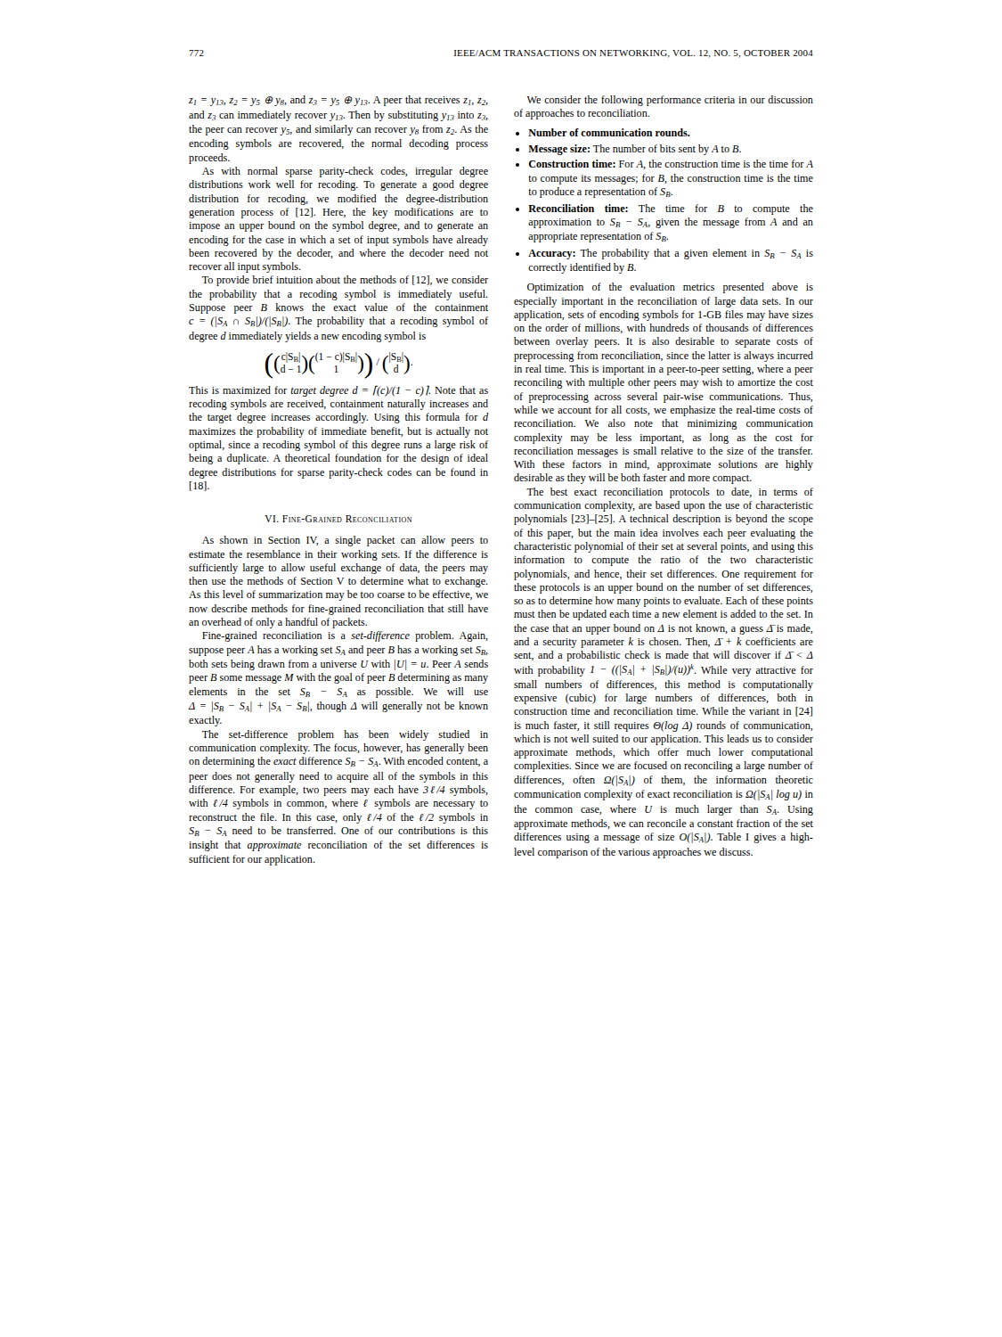772 IEEE/ACM TRANSACTIONS ON NETWORKING, VOL. 12, NO. 5, OCTOBER 2004
z1 = y13, z2 = y5 ⊕ y8, and z3 = y5 ⊕ y13. A peer that receives z1, z2, and z3 can immediately recover y13. Then by substituting y13 into z3, the peer can recover y5, and similarly can recover y8 from z2. As the encoding symbols are recovered, the normal decoding process proceeds.
As with normal sparse parity-check codes, irregular degree distributions work well for recoding. To generate a good degree distribution for recoding, we modified the degree-distribution generation process of [12]. Here, the key modifications are to impose an upper bound on the symbol degree, and to generate an encoding for the case in which a set of input symbols have already been recovered by the decoder, and where the decoder need not recover all input symbols.
To provide brief intuition about the methods of [12], we consider the probability that a recoding symbol is immediately useful. Suppose peer B knows the exact value of the containment c = (|SA ∩ SB|)/(|SB|). The probability that a recoding symbol of degree d immediately yields a new encoding symbol is
((c|SB|d − 1)((1 − c)|SB|1)) / (|SB|d).
This is maximized for target degree d = ⌈(c)/(1 − c)⌉. Note that as recoding symbols are received, containment naturally increases and the target degree increases accordingly. Using this formula for d maximizes the probability of immediate benefit, but is actually not optimal, since a recoding symbol of this degree runs a large risk of being a duplicate. A theoretical foundation for the design of ideal degree distributions for sparse parity-check codes can be found in [18].
VI. Fine-Grained Reconciliation
As shown in Section IV, a single packet can allow peers to estimate the resemblance in their working sets. If the difference is sufficiently large to allow useful exchange of data, the peers may then use the methods of Section V to determine what to exchange. As this level of summarization may be too coarse to be effective, we now describe methods for fine-grained reconciliation that still have an overhead of only a handful of packets.
Fine-grained reconciliation is a set-difference problem. Again, suppose peer A has a working set SA and peer B has a working set SB, both sets being drawn from a universe U with |U| = u. Peer A sends peer B some message M with the goal of peer B determining as many elements in the set SB − SA as possible. We will use Δ = |SB − SA| + |SA − SB|, though Δ will generally not be known exactly.
The set-difference problem has been widely studied in communication complexity. The focus, however, has generally been on determining the exact difference SB − SA. With encoded content, a peer does not generally need to acquire all of the symbols in this difference. For example, two peers may each have 3ℓ/4 symbols, with ℓ/4 symbols in common, where ℓ symbols are necessary to reconstruct the file. In this case, only ℓ/4 of the ℓ/2 symbols in SB − SA need to be transferred. One of our contributions is this insight that approximate reconciliation of the set differences is sufficient for our application.
We consider the following performance criteria in our discussion of approaches to reconciliation.
Number of communication rounds.
Message size: The number of bits sent by A to B.
Construction time: For A, the construction time is the time for A to compute its messages; for B, the construction time is the time to produce a representation of SB.
Reconciliation time: The time for B to compute the approximation to SB − SA, given the message from A and an appropriate representation of SB.
Accuracy: The probability that a given element in SB − SA is correctly identified by B.
Optimization of the evaluation metrics presented above is especially important in the reconciliation of large data sets. In our application, sets of encoding symbols for 1-GB files may have sizes on the order of millions, with hundreds of thousands of differences between overlay peers. It is also desirable to separate costs of preprocessing from reconciliation, since the latter is always incurred in real time. This is important in a peer-to-peer setting, where a peer reconciling with multiple other peers may wish to amortize the cost of preprocessing across several pair-wise communications. Thus, while we account for all costs, we emphasize the real-time costs of reconciliation. We also note that minimizing communication complexity may be less important, as long as the cost for reconciliation messages is small relative to the size of the transfer. With these factors in mind, approximate solutions are highly desirable as they will be both faster and more compact.
The best exact reconciliation protocols to date, in terms of communication complexity, are based upon the use of characteristic polynomials [23]–[25]. A technical description is beyond the scope of this paper, but the main idea involves each peer evaluating the characteristic polynomial of their set at several points, and using this information to compute the ratio of the two characteristic polynomials, and hence, their set differences. One requirement for these protocols is an upper bound on the number of set differences, so as to determine how many points to evaluate. Each of these points must then be updated each time a new element is added to the set. In the case that an upper bound on Δ is not known, a guess Δ̄ is made, and a security parameter k is chosen. Then, Δ̄ + k coefficients are sent, and a probabilistic check is made that will discover if Δ̄ < Δ with probability 1 − ((|SA| + |SB|)/(u))k. While very attractive for small numbers of differences, this method is computationally expensive (cubic) for large numbers of differences, both in construction time and reconciliation time. While the variant in [24] is much faster, it still requires Θ(log Δ) rounds of communication, which is not well suited to our application. This leads us to consider approximate methods, which offer much lower computational complexities. Since we are focused on reconciling a large number of differences, often Ω(|SA|) of them, the information theoretic communication complexity of exact reconciliation is Ω(|SA| log u) in the common case, where U is much larger than SA. Using approximate methods, we can reconcile a constant fraction of the set differences using a message of size O(|SA|). Table I gives a high-level comparison of the various approaches we discuss.